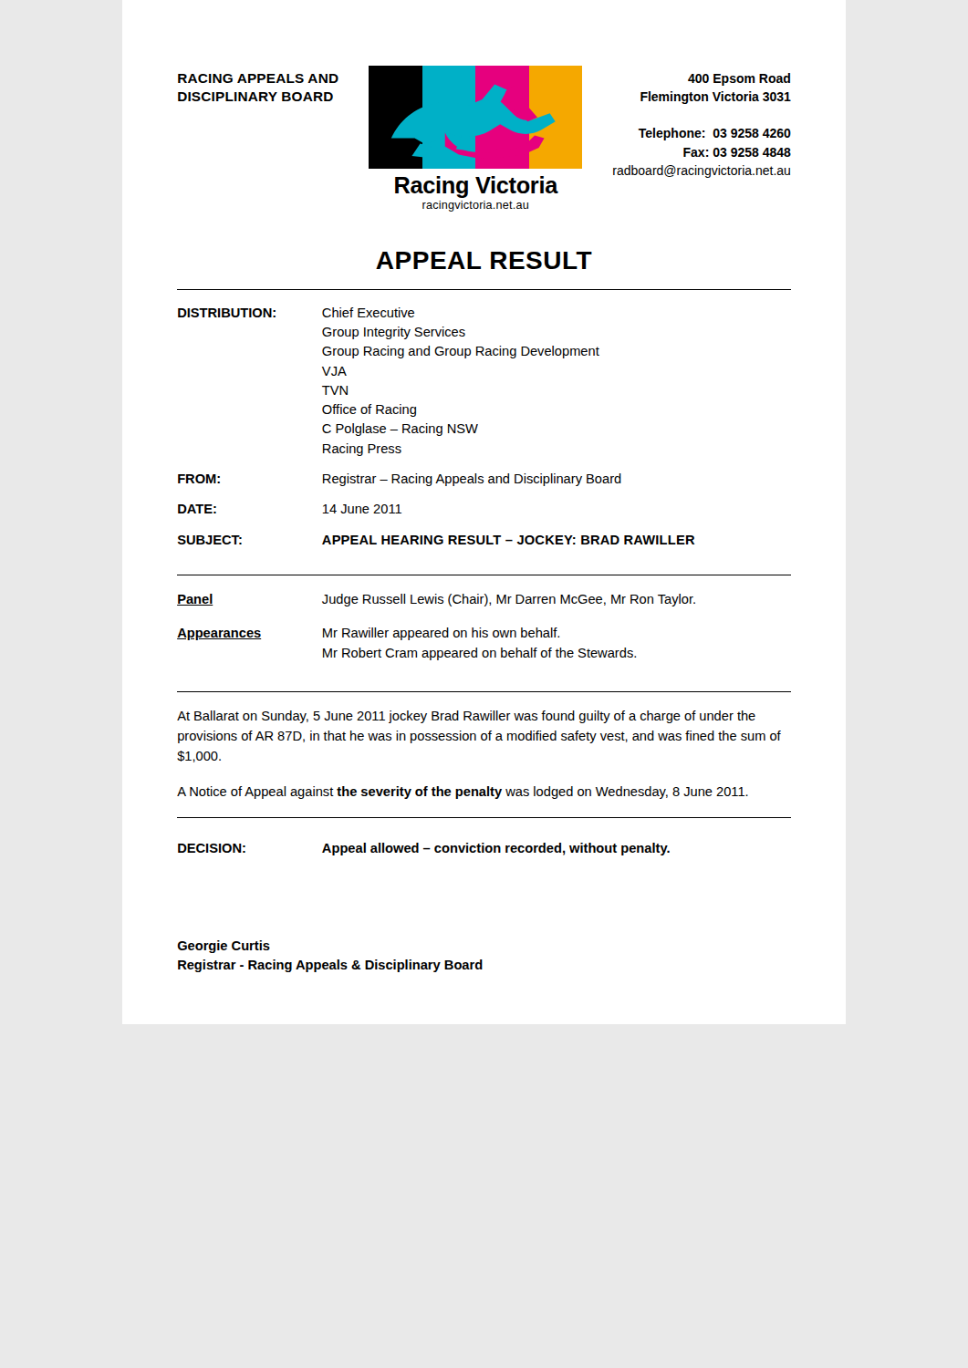RACING APPEALS AND
DISCIPLINARY BOARD
Racing Victoria
racingvictoria.net.au
400 Epsom Road
Flemington Victoria 3031
Telephone: 03 9258 4260
Fax: 03 9258 4848
radboard@racingvictoria.net.au
APPEAL RESULT
| DISTRIBUTION: | Chief Executive Group Integrity Services Group Racing and Group Racing Development VJA TVN Office of Racing C Polglase – Racing NSW Racing Press |
| FROM: | Registrar – Racing Appeals and Disciplinary Board |
| DATE: | 14 June 2011 |
| SUBJECT: | APPEAL HEARING RESULT – JOCKEY: BRAD RAWILLER |
| Panel | Judge Russell Lewis (Chair), Mr Darren McGee, Mr Ron Taylor. |
| Appearances | Mr Rawiller appeared on his own behalf. Mr Robert Cram appeared on behalf of the Stewards. |
At Ballarat on Sunday, 5 June 2011 jockey Brad Rawiller was found guilty of a charge of under the provisions of AR 87D, in that he was in possession of a modified safety vest, and was fined the sum of $1,000.
A Notice of Appeal against the severity of the penalty was lodged on Wednesday, 8 June 2011.
DECISION:
Appeal allowed – conviction recorded, without penalty.
Georgie Curtis
Registrar - Racing Appeals & Disciplinary Board